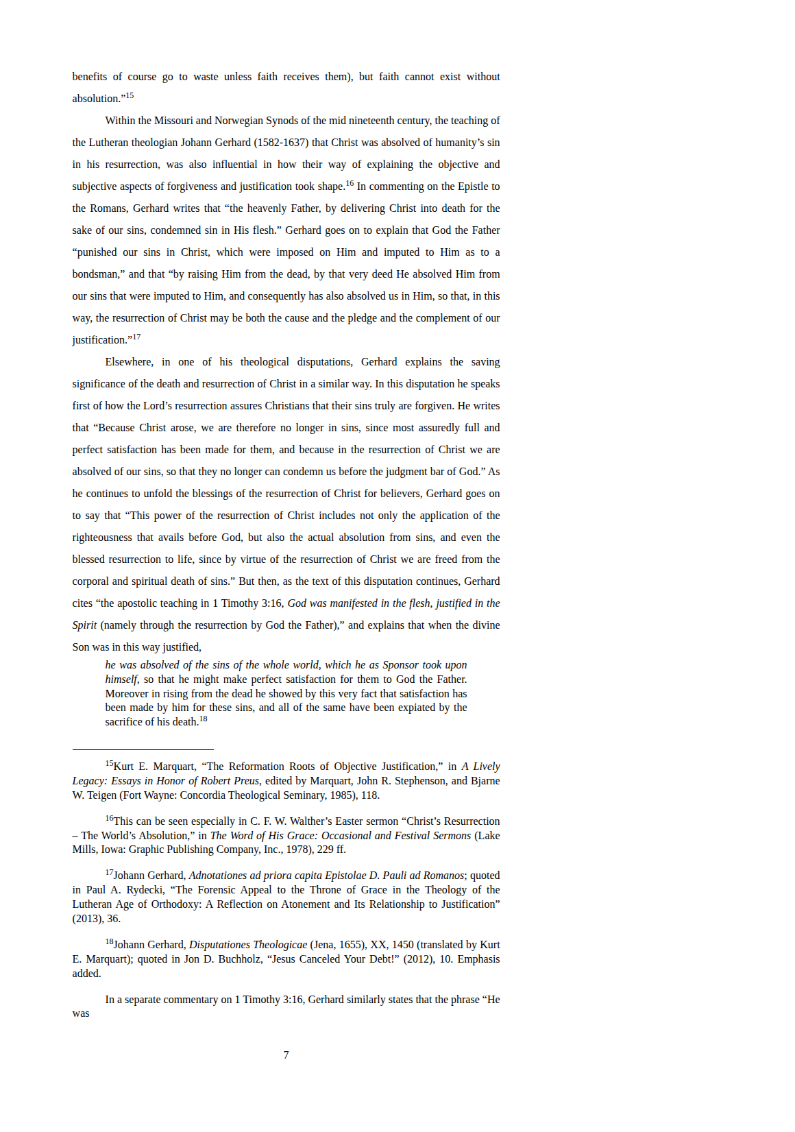benefits of course go to waste unless faith receives them), but faith cannot exist without absolution.”15
Within the Missouri and Norwegian Synods of the mid nineteenth century, the teaching of the Lutheran theologian Johann Gerhard (1582-1637) that Christ was absolved of humanity’s sin in his resurrection, was also influential in how their way of explaining the objective and subjective aspects of forgiveness and justification took shape.16 In commenting on the Epistle to the Romans, Gerhard writes that “the heavenly Father, by delivering Christ into death for the sake of our sins, condemned sin in His flesh.” Gerhard goes on to explain that God the Father “punished our sins in Christ, which were imposed on Him and imputed to Him as to a bondsman,” and that “by raising Him from the dead, by that very deed He absolved Him from our sins that were imputed to Him, and consequently has also absolved us in Him, so that, in this way, the resurrection of Christ may be both the cause and the pledge and the complement of our justification.”17
Elsewhere, in one of his theological disputations, Gerhard explains the saving significance of the death and resurrection of Christ in a similar way. In this disputation he speaks first of how the Lord’s resurrection assures Christians that their sins truly are forgiven. He writes that “Because Christ arose, we are therefore no longer in sins, since most assuredly full and perfect satisfaction has been made for them, and because in the resurrection of Christ we are absolved of our sins, so that they no longer can condemn us before the judgment bar of God.” As he continues to unfold the blessings of the resurrection of Christ for believers, Gerhard goes on to say that “This power of the resurrection of Christ includes not only the application of the righteousness that avails before God, but also the actual absolution from sins, and even the blessed resurrection to life, since by virtue of the resurrection of Christ we are freed from the corporal and spiritual death of sins.” But then, as the text of this disputation continues, Gerhard cites “the apostolic teaching in 1 Timothy 3:16, God was manifested in the flesh, justified in the Spirit (namely through the resurrection by God the Father),” and explains that when the divine Son was in this way justified,
he was absolved of the sins of the whole world, which he as Sponsor took upon himself, so that he might make perfect satisfaction for them to God the Father. Moreover in rising from the dead he showed by this very fact that satisfaction has been made by him for these sins, and all of the same have been expiated by the sacrifice of his death.18
15Kurt E. Marquart, “The Reformation Roots of Objective Justification,” in A Lively Legacy: Essays in Honor of Robert Preus, edited by Marquart, John R. Stephenson, and Bjarne W. Teigen (Fort Wayne: Concordia Theological Seminary, 1985), 118.
16This can be seen especially in C. F. W. Walther’s Easter sermon “Christ’s Resurrection – The World’s Absolution,” in The Word of His Grace: Occasional and Festival Sermons (Lake Mills, Iowa: Graphic Publishing Company, Inc., 1978), 229 ff.
17Johann Gerhard, Adnotationes ad priora capita Epistolae D. Pauli ad Romanos; quoted in Paul A. Rydecki, “The Forensic Appeal to the Throne of Grace in the Theology of the Lutheran Age of Orthodoxy: A Reflection on Atonement and Its Relationship to Justification” (2013), 36.
18Johann Gerhard, Disputationes Theologicae (Jena, 1655), XX, 1450 (translated by Kurt E. Marquart); quoted in Jon D. Buchholz, “Jesus Canceled Your Debt!” (2012), 10. Emphasis added.
In a separate commentary on 1 Timothy 3:16, Gerhard similarly states that the phrase “He was
7